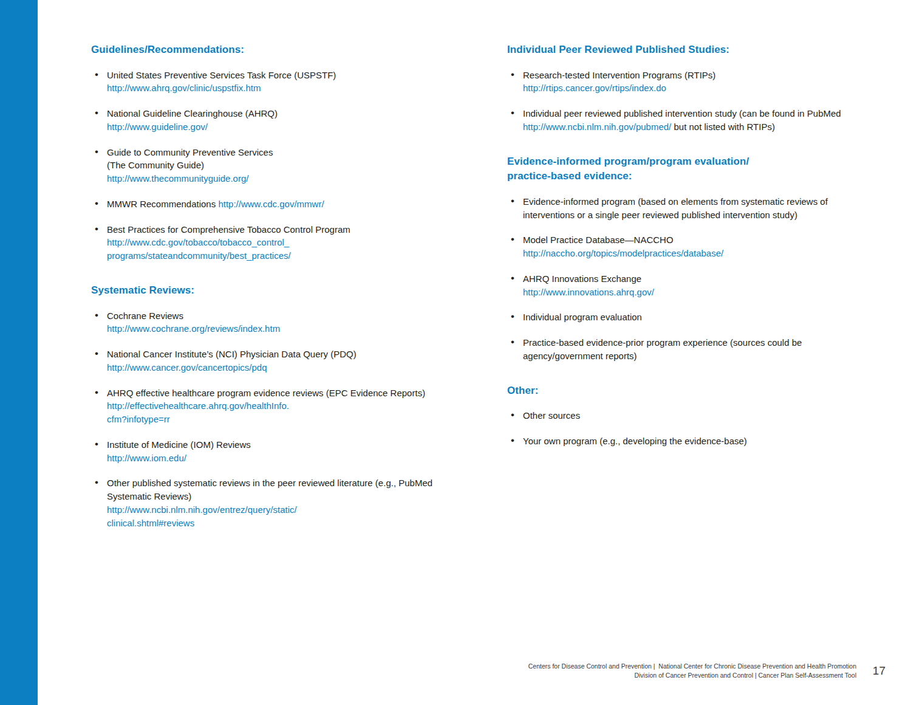Guidelines/Recommendations:
United States Preventive Services Task Force (USPSTF)
http://www.ahrq.gov/clinic/uspstfix.htm
National Guideline Clearinghouse (AHRQ)
http://www.guideline.gov/
Guide to Community Preventive Services
(The Community Guide)
http://www.thecommunityguide.org/
MMWR Recommendations http://www.cdc.gov/mmwr/
Best Practices for Comprehensive Tobacco Control Program
http://www.cdc.gov/tobacco/tobacco_control_
programs/stateandcommunity/best_practices/
Systematic Reviews:
Cochrane Reviews
http://www.cochrane.org/reviews/index.htm
National Cancer Institute’s (NCI) Physician Data Query (PDQ) http://www.cancer.gov/cancertopics/pdq
AHRQ effective healthcare program evidence reviews (EPC Evidence Reports)
http://effectivehealthcare.ahrq.gov/healthInfo.
cfm?infotype=rr
Institute of Medicine (IOM) Reviews
http://www.iom.edu/
Other published systematic reviews in the peer reviewed literature (e.g., PubMed Systematic Reviews)
http://www.ncbi.nlm.nih.gov/entrez/query/static/
clinical.shtml#reviews
Individual Peer Reviewed Published Studies:
Research-tested Intervention Programs (RTIPs)
http://rtips.cancer.gov/rtips/index.do
Individual peer reviewed published intervention study (can be found in PubMed http://www.ncbi.nlm.nih.gov/pubmed/ but not listed with RTIPs)
Evidence-informed program/program evaluation/
practice-based evidence:
Evidence-informed program (based on elements from systematic reviews of interventions or a single peer reviewed published intervention study)
Model Practice Database—NACCHO
http://naccho.org/topics/modelpractices/database/
AHRQ Innovations Exchange
http://www.innovations.ahrq.gov/
Individual program evaluation
Practice-based evidence-prior program experience (sources could be agency/government reports)
Other:
Other sources
Your own program (e.g., developing the evidence-base)
Centers for Disease Control and Prevention | National Center for Chronic Disease Prevention and Health Promotion
Division of Cancer Prevention and Control | Cancer Plan Self-Assessment Tool 17